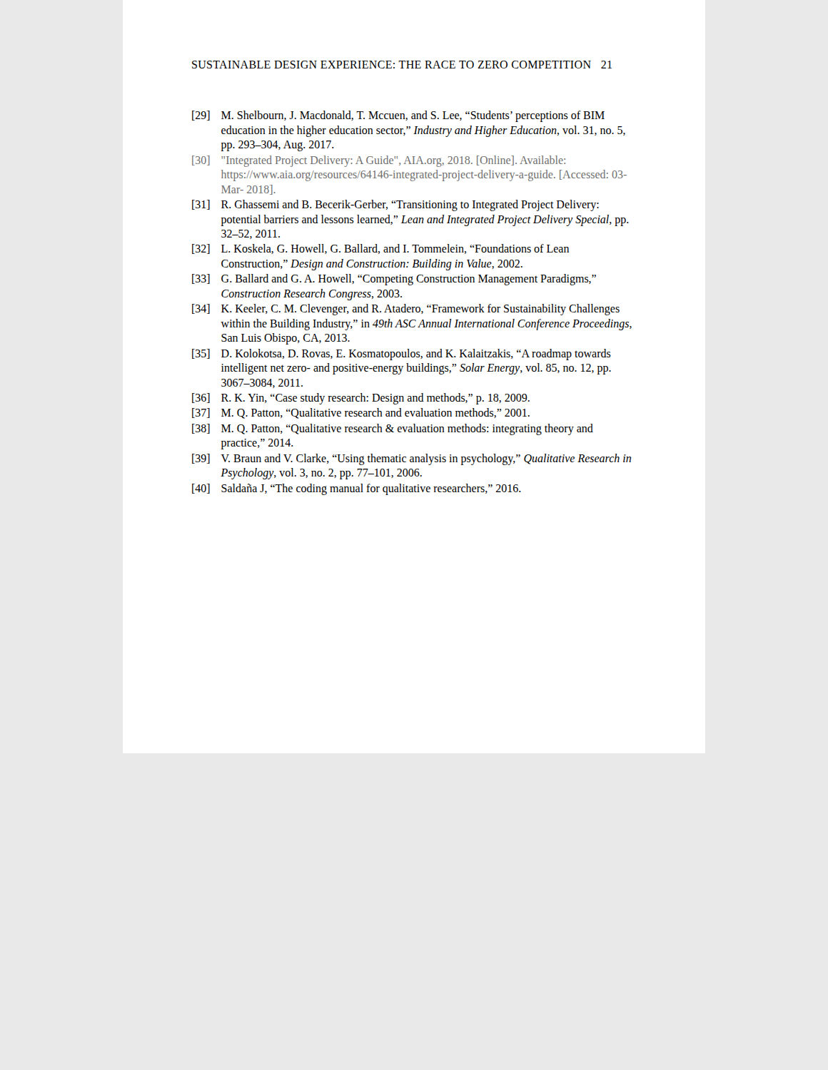Sustainable Design Experience: The Race to Zero Competition 21
[29] M. Shelbourn, J. Macdonald, T. Mccuen, and S. Lee, “Students’ perceptions of BIM education in the higher education sector,” Industry and Higher Education, vol. 31, no. 5, pp. 293–304, Aug. 2017.
[30]"Integrated Project Delivery: A Guide", AIA.org, 2018. [Online]. Available: https://www.aia.org/resources/64146-integrated-project-delivery-a-guide. [Accessed: 03-Mar- 2018].
[31] R. Ghassemi and B. Becerik-Gerber, “Transitioning to Integrated Project Delivery: potential barriers and lessons learned,” Lean and Integrated Project Delivery Special, pp. 32–52, 2011.
[32] L. Koskela, G. Howell, G. Ballard, and I. Tommelein, “Foundations of Lean Construction,” Design and Construction: Building in Value, 2002.
[33] G. Ballard and G. A. Howell, “Competing Construction Management Paradigms,” Construction Research Congress, 2003.
[34] K. Keeler, C. M. Clevenger, and R. Atadero, “Framework for Sustainability Challenges within the Building Industry,” in 49th ASC Annual International Conference Proceedings, San Luis Obispo, CA, 2013.
[35] D. Kolokotsa, D. Rovas, E. Kosmatopoulos, and K. Kalaitzakis, “A roadmap towards intelligent net zero- and positive-energy buildings,” Solar Energy, vol. 85, no. 12, pp. 3067–3084, 2011.
[36] R. K. Yin, “Case study research: Design and methods,” p. 18, 2009.
[37] M. Q. Patton, “Qualitative research and evaluation methods,” 2001.
[38] M. Q. Patton, “Qualitative research & evaluation methods: integrating theory and practice,” 2014.
[39] V. Braun and V. Clarke, “Using thematic analysis in psychology,” Qualitative Research in Psychology, vol. 3, no. 2, pp. 77–101, 2006.
[40] Saldaña J, “The coding manual for qualitative researchers,” 2016.